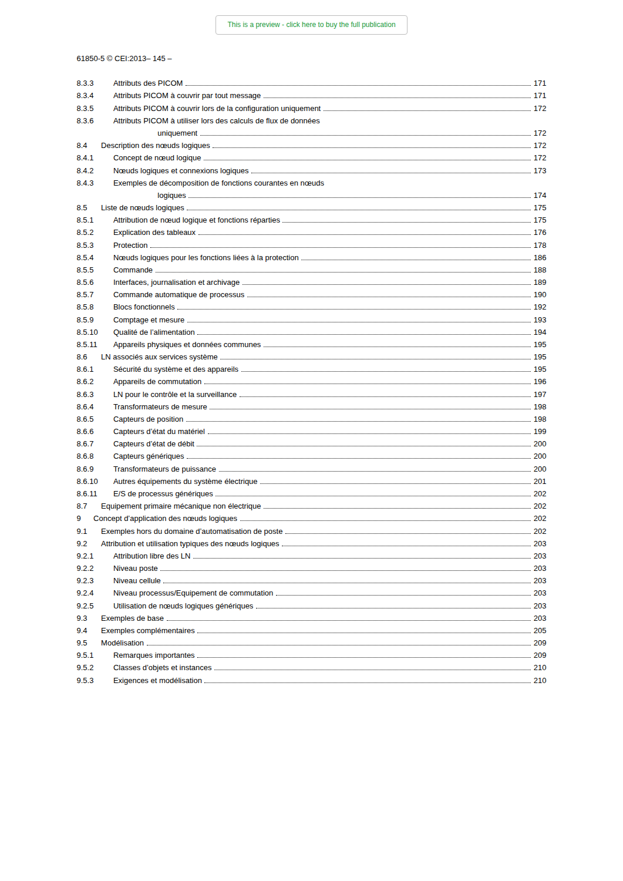This is a preview - click here to buy the full publication
61850-5 © CEI:2013 – 145 –
8.3.3 Attributs des PICOM 171
8.3.4 Attributs PICOM à couvrir par tout message 171
8.3.5 Attributs PICOM à couvrir lors de la configuration uniquement 172
8.3.6 Attributs PICOM à utiliser lors des calculs de flux de données
uniquement 172
8.4 Description des nœuds logiques 172
8.4.1 Concept de nœud logique 172
8.4.2 Nœuds logiques et connexions logiques 173
8.4.3 Exemples de décomposition de fonctions courantes en nœuds
logiques 174
8.5 Liste de nœuds logiques 175
8.5.1 Attribution de nœud logique et fonctions réparties 175
8.5.2 Explication des tableaux 176
8.5.3 Protection 178
8.5.4 Nœuds logiques pour les fonctions liées à la protection 186
8.5.5 Commande 188
8.5.6 Interfaces, journalisation et archivage 189
8.5.7 Commande automatique de processus 190
8.5.8 Blocs fonctionnels 192
8.5.9 Comptage et mesure 193
8.5.10 Qualité de l’alimentation 194
8.5.11 Appareils physiques et données communes 195
8.6 LN associés aux services système 195
8.6.1 Sécurité du système et des appareils 195
8.6.2 Appareils de commutation 196
8.6.3 LN pour le contrôle et la surveillance 197
8.6.4 Transformateurs de mesure 198
8.6.5 Capteurs de position 198
8.6.6 Capteurs d’état du matériel 199
8.6.7 Capteurs d’état de débit 200
8.6.8 Capteurs génériques 200
8.6.9 Transformateurs de puissance 200
8.6.10 Autres équipements du système électrique 201
8.6.11 E/S de processus génériques 202
8.7 Equipement primaire mécanique non électrique 202
9 Concept d’application des nœuds logiques 202
9.1 Exemples hors du domaine d’automatisation de poste 202
9.2 Attribution et utilisation typiques des nœuds logiques 203
9.2.1 Attribution libre des LN 203
9.2.2 Niveau poste 203
9.2.3 Niveau cellule 203
9.2.4 Niveau processus/Equipement de commutation 203
9.2.5 Utilisation de nœuds logiques génériques 203
9.3 Exemples de base 203
9.4 Exemples complémentaires 205
9.5 Modélisation 209
9.5.1 Remarques importantes 209
9.5.2 Classes d’objets et instances 210
9.5.3 Exigences et modélisation 210